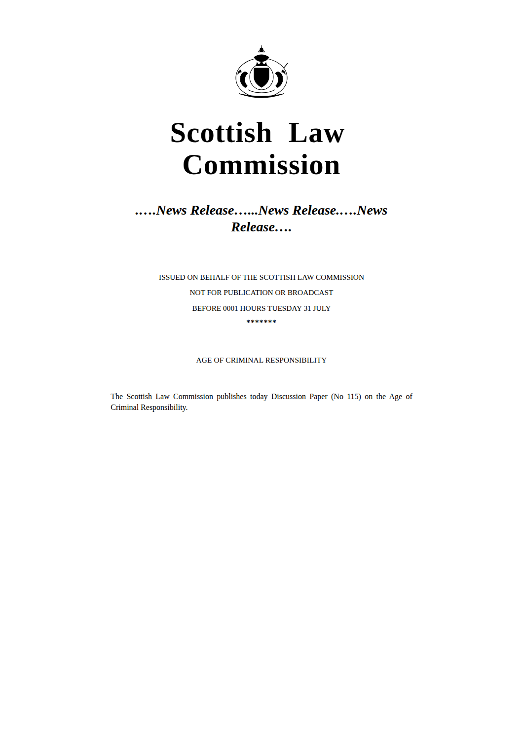Royal coat of arms DIEU ET MON DROIT
Scottish Law Commission
.….News Release…...News Release.….News Release….
Issued on behalf of the Scottish Law Commission
Not for publication or broadcast
Before 0001 hours Tuesday 31 July
*******
Age of Criminal Responsibility
The Scottish Law Commission publishes today Discussion Paper (No 115) on the Age of Criminal Responsibility.